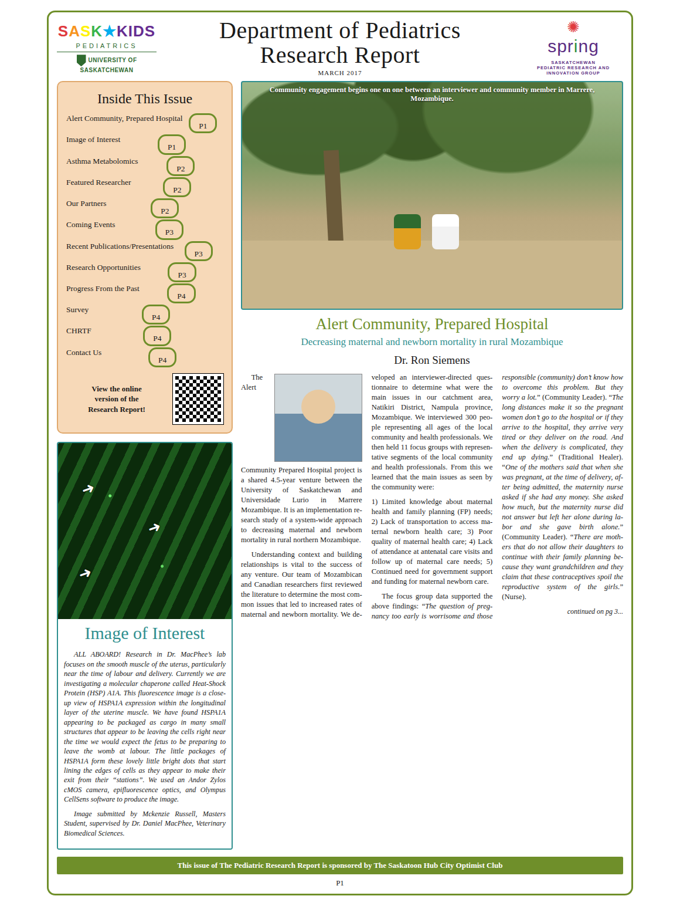SASK★KIDS
PEDIATRICS
UNIVERSITY OF
SASKATCHEWAN
Department of Pediatrics
Research Report
MARCH 2017
✺
spring
SASKATCHEWAN
PEDIATRIC RESEARCH AND
INNOVATION GROUP
Inside This Issue
Alert Community, Prepared Hospital P1
Image of Interest P1
Asthma Metabolomics P2
Featured Researcher P2
Our Partners P2
Coming Events P3
Recent Publications/Presentations P3
Research Opportunities P3
Progress From the Past P4
Survey P4
CHRTF P4
Contact Us P4
View the online
version of the
Research Report!
➜ ➜ ➜
Image of Interest
ALL ABOARD! Research in Dr. MacPhee’s lab focuses on the smooth muscle of the uterus, particularly near the time of labour and delivery. Currently we are investigating a molecular chaperone called Heat-Shock Protein (HSP) A1A. This fluorescence image is a close-up view of HSPA1A expression within the longitudinal layer of the uterine muscle. We have found HSPA1A appearing to be packaged as cargo in many small structures that appear to be leaving the cells right near the time we would expect the fetus to be preparing to leave the womb at labour. The little packages of HSPA1A form these lovely little bright dots that start lining the edges of cells as they appear to make their exit from their “stations”. We used an Andor Zylos cMOS camera, epifluorescence optics, and Olympus CellSens software to produce the image.
Image submitted by Mckenzie Russell, Masters Student, supervised by Dr. Daniel MacPhee, Veterinary Biomedical Sciences.
Community engagement begins one on one between an interviewer and community member in Marrere, Mozambique.
Alert Community, Prepared Hospital
Decreasing maternal and newborn mortality in rural Mozambique
Dr. Ron Siemens
The Alert Community Prepared Hospital project is a shared 4.5-year venture between the University of Saskatchewan and Universidade Lurio in Marrere Mozambique. It is an implementation research study of a system-wide approach to decreasing maternal and newborn mortality in rural northern Mozambique.
Understanding context and building relationships is vital to the success of any venture. Our team of Mozambican and Canadian researchers first reviewed the literature to determine the most common issues that led to increased rates of maternal and newborn mortality. We developed an interviewer-directed questionnaire to determine what were the main issues in our catchment area, Natikiri District, Nampula province, Mozambique. We interviewed 300 people representing all ages of the local community and health professionals. We then held 11 focus groups with representative segments of the local community and health professionals. From this we learned that the main issues as seen by the community were:
1) Limited knowledge about maternal health and family planning (FP) needs; 2) Lack of transportation to access maternal newborn health care; 3) Poor quality of maternal health care; 4) Lack of attendance at antenatal care visits and follow up of maternal care needs; 5) Continued need for government support and funding for maternal newborn care.
The focus group data supported the above findings: “The question of pregnancy too early is worrisome and those responsible (community) don’t know how to overcome this problem. But they worry a lot.” (Community Leader). “The long distances make it so the pregnant women don’t go to the hospital or if they arrive to the hospital, they arrive very tired or they deliver on the road. And when the delivery is complicated, they end up dying.” (Traditional Healer). “One of the mothers said that when she was pregnant, at the time of delivery, after being admitted, the maternity nurse asked if she had any money. She asked how much, but the maternity nurse did not answer but left her alone during labor and she gave birth alone.” (Community Leader). “There are mothers that do not allow their daughters to continue with their family planning because they want grandchildren and they claim that these contraceptives spoil the reproductive system of the girls.” (Nurse).
continued on pg 3...
This issue of The Pediatric Research Report is sponsored by The Saskatoon Hub City Optimist Club
P1